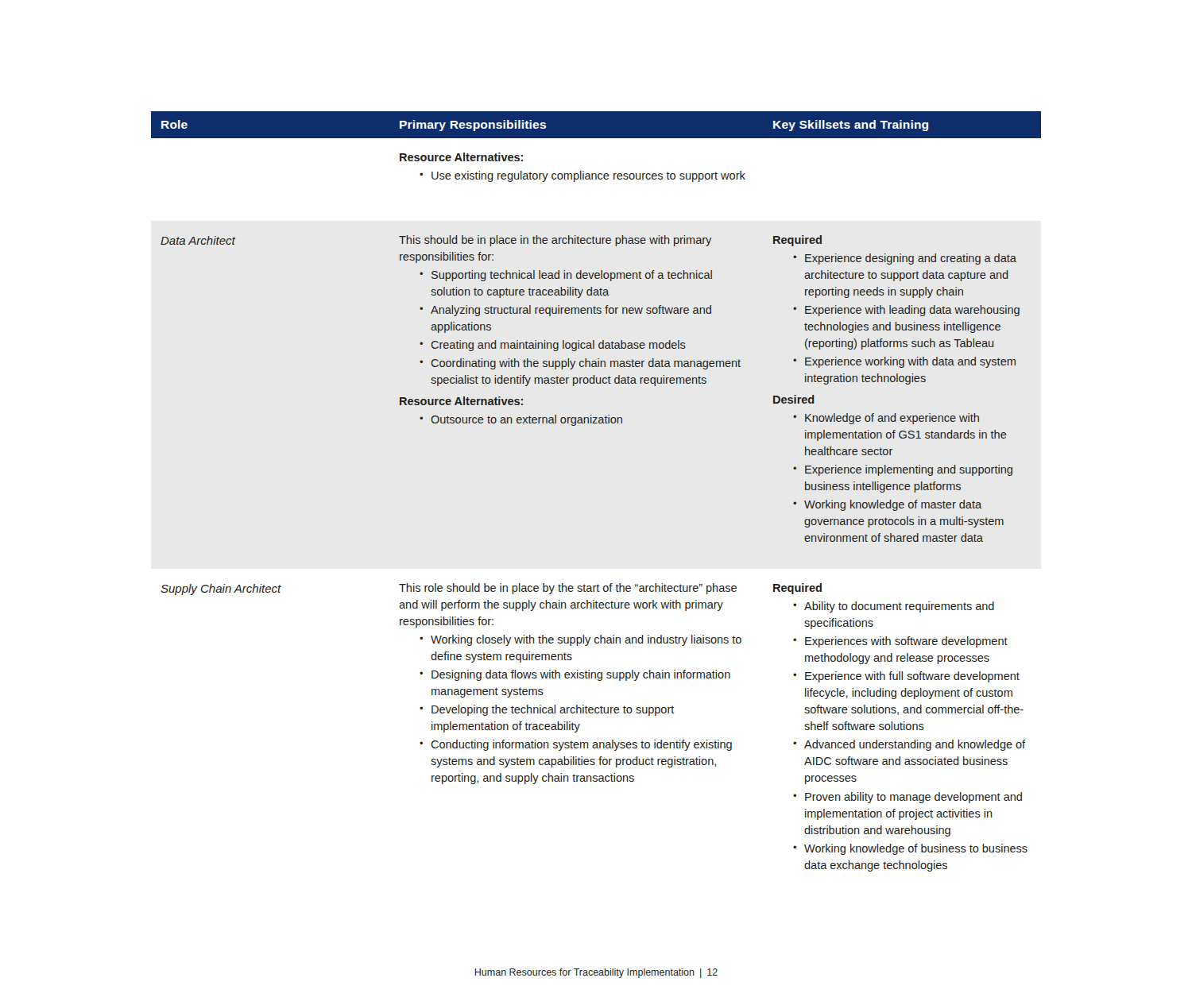| Role | Primary Responsibilities | Key Skillsets and Training |
| --- | --- | --- |
| | Resource Alternatives: Use existing regulatory compliance resources to support work | |
| Data Architect | This should be in place in the architecture phase with primary responsibilities for: Supporting technical lead in development of a technical solution to capture traceability data Analyzing structural requirements for new software and applications Creating and maintaining logical database models Coordinating with the supply chain master data management specialist to identify master product data requirements Resource Alternatives: Outsource to an external organization | Required Experience designing and creating a data architecture to support data capture and reporting needs in supply chain Experience with leading data warehousing technologies and business intelligence (reporting) platforms such as Tableau Experience working with data and system integration technologies Desired Knowledge of and experience with implementation of GS1 standards in the healthcare sector Experience implementing and supporting business intelligence platforms Working knowledge of master data governance protocols in a multi-system environment of shared master data |
| Supply Chain Architect | This role should be in place by the start of the “architecture” phase and will perform the supply chain architecture work with primary responsibilities for: Working closely with the supply chain and industry liaisons to define system requirements Designing data flows with existing supply chain information management systems Developing the technical architecture to support implementation of traceability Conducting information system analyses to identify existing systems and system capabilities for product registration, reporting, and supply chain transactions | Required Ability to document requirements and specifications Experiences with software development methodology and release processes Experience with full software development lifecycle, including deployment of custom software solutions, and commercial off-the-shelf software solutions Advanced understanding and knowledge of AIDC software and associated business processes Proven ability to manage development and implementation of project activities in distribution and warehousing Working knowledge of business to business data exchange technologies |
Human Resources for Traceability Implementation|12